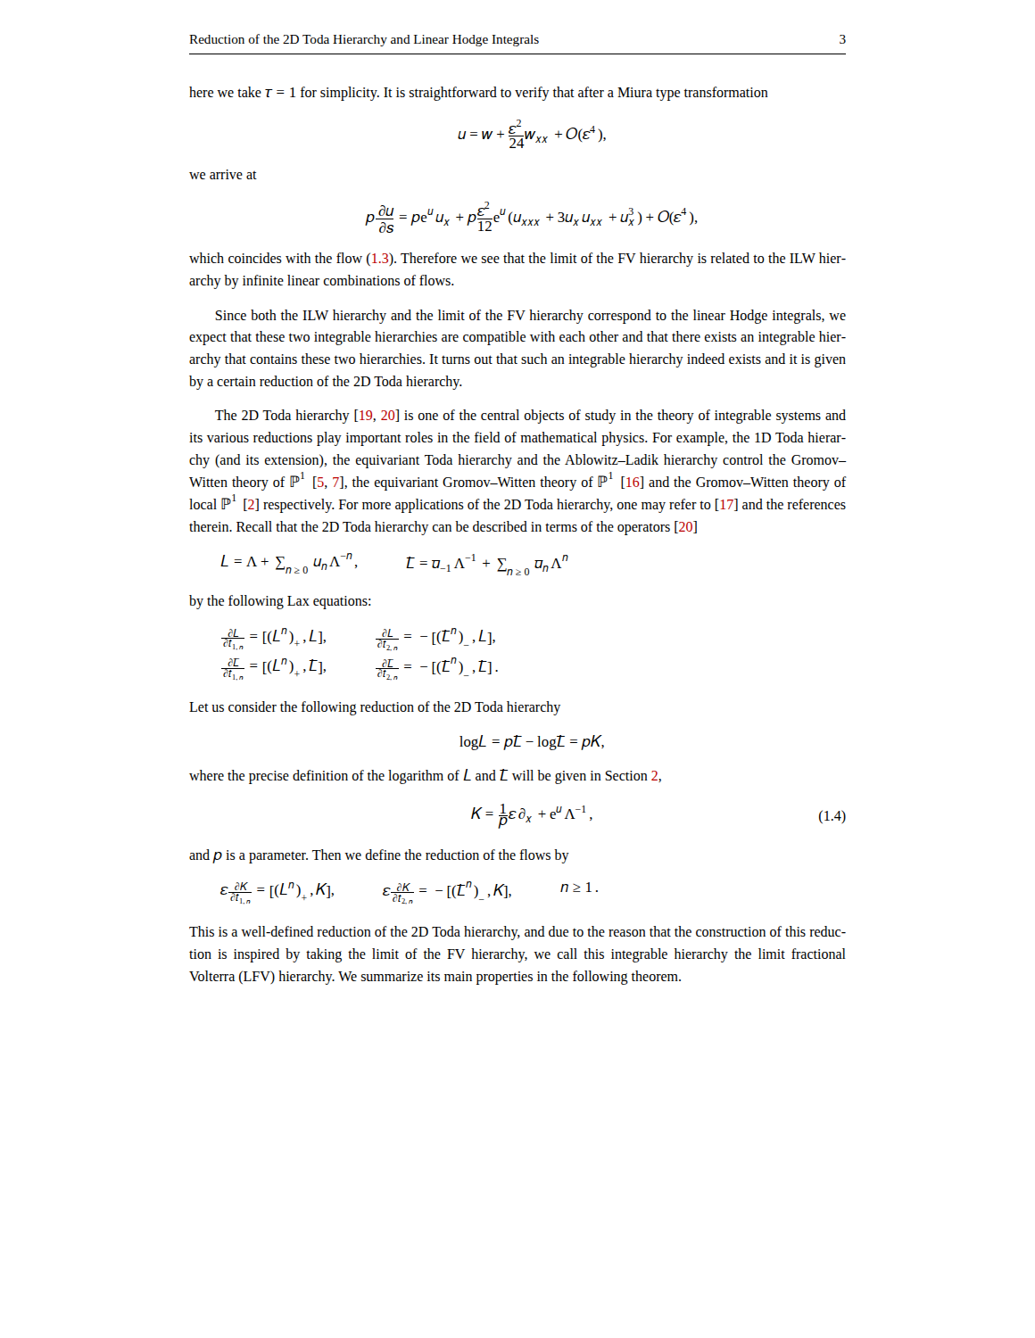Reduction of the 2D Toda Hierarchy and Linear Hodge Integrals 3
here we take τ=1 for simplicity. It is straightforward to verify that after a Miura type transformation
u=w+ ε224 wxx +O⁡(ε4),
we arrive at
p∂u∂s = peuux + pε212 eu ( uxxx +3uxuxx +ux3 ) +O⁡(ε4),
which coincides with the flow (1.3). Therefore we see that the limit of the FV hierarchy is related to the ILW hierarchy by infinite linear combinations of flows.
Since both the ILW hierarchy and the limit of the FV hierarchy correspond to the linear Hodge integrals, we expect that these two integrable hierarchies are compatible with each other and that there exists an integrable hierarchy that contains these two hierarchies. It turns out that such an integrable hierarchy indeed exists and it is given by a certain reduction of the 2D Toda hierarchy.
The 2D Toda hierarchy [19, 20] is one of the central objects of study in the theory of integrable systems and its various reductions play important roles in the field of mathematical physics. For example, the 1D Toda hierarchy (and its extension), the equivariant Toda hierarchy and the Ablowitz–Ladik hierarchy control the Gromov–Witten theory of ℙ1 [5, 7], the equivariant Gromov–Witten theory of ℙ1 [16] and the Gromov–Witten theory of local ℙ1 [2] respectively. For more applications of the 2D Toda hierarchy, one may refer to [17] and the references therein. Recall that the 2D Toda hierarchy can be described in terms of the operators [20]
L=Λ+ ∑n≥0 unΛ−n, L¯ = u¯−1 Λ−1 + ∑n≥0 u¯n Λn
by the following Lax equations:
∂L∂t1,n = [(Ln)+,L], ∂L∂t2,n =− [ (L¯n)− ,L],
∂L¯∂t1,n = [(Ln)+,L¯], ∂L¯∂t2,n =− [ (L¯n)− ,L¯].
Let us consider the following reduction of the 2D Toda hierarchy
log⁡L=pL¯ −log⁡L¯ =pK,
where the precise definition of the logarithm of L and L¯ will be given in Section 2,
K= 1p ε∂x + eu Λ−1, (1.4)
and p is a parameter. Then we define the reduction of the flows by
ε ∂K∂t1,n = [(Ln)+,K], ε ∂K∂t2,n =− [ (L¯n)− ,K], n≥1.
This is a well-defined reduction of the 2D Toda hierarchy, and due to the reason that the construction of this reduction is inspired by taking the limit of the FV hierarchy, we call this integrable hierarchy the limit fractional Volterra (LFV) hierarchy. We summarize its main properties in the following theorem.